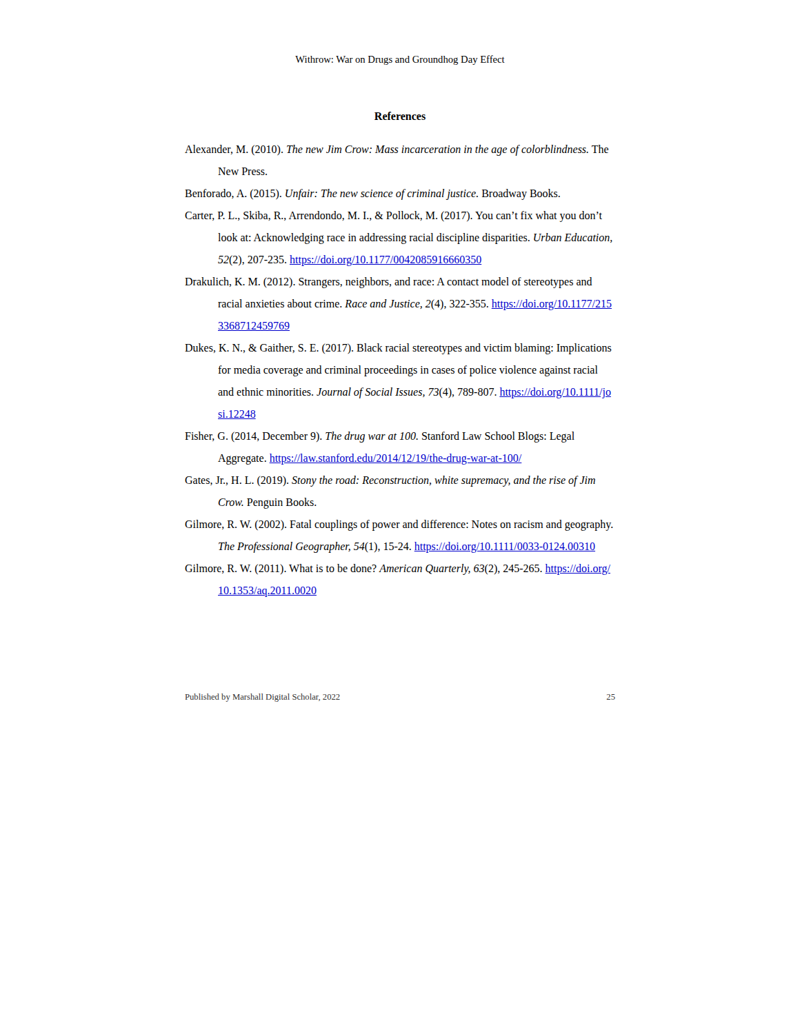Withrow: War on Drugs and Groundhog Day Effect
References
Alexander, M. (2010). The new Jim Crow: Mass incarceration in the age of colorblindness. The New Press.
Benforado, A. (2015). Unfair: The new science of criminal justice. Broadway Books.
Carter, P. L., Skiba, R., Arrendondo, M. I., & Pollock, M. (2017). You can’t fix what you don’t look at: Acknowledging race in addressing racial discipline disparities. Urban Education, 52(2), 207-235. https://doi.org/10.1177/0042085916660350
Drakulich, K. M. (2012). Strangers, neighbors, and race: A contact model of stereotypes and racial anxieties about crime. Race and Justice, 2(4), 322-355. https://doi.org/10.1177/2153368712459769
Dukes, K. N., & Gaither, S. E. (2017). Black racial stereotypes and victim blaming: Implications for media coverage and criminal proceedings in cases of police violence against racial and ethnic minorities. Journal of Social Issues, 73(4), 789-807. https://doi.org/10.1111/josi.12248
Fisher, G. (2014, December 9). The drug war at 100. Stanford Law School Blogs: Legal Aggregate. https://law.stanford.edu/2014/12/19/the-drug-war-at-100/
Gates, Jr., H. L. (2019). Stony the road: Reconstruction, white supremacy, and the rise of Jim Crow. Penguin Books.
Gilmore, R. W. (2002). Fatal couplings of power and difference: Notes on racism and geography. The Professional Geographer, 54(1), 15-24. https://doi.org/10.1111/0033-0124.00310
Gilmore, R. W. (2011). What is to be done? American Quarterly, 63(2), 245-265. https://doi.org/10.1353/aq.2011.0020
Published by Marshall Digital Scholar, 2022 25